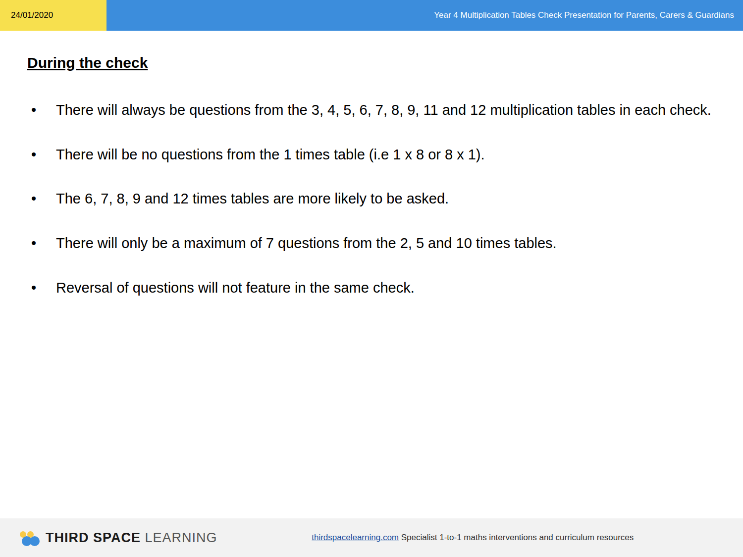24/01/2020
Year 4 Multiplication Tables Check Presentation for Parents, Carers & Guardians
During the check
There will always be questions from the 3, 4, 5, 6, 7, 8, 9, 11 and 12 multiplication tables in each check.
There will be no questions from the 1 times table (i.e 1 x 8 or 8 x 1).
The 6, 7, 8, 9 and 12 times tables are more likely to be asked.
There will only be a maximum of 7 questions from the 2, 5 and 10 times tables.
Reversal of questions will not feature in the same check.
THIRD SPACE LEARNING
thirdspacelearning.com Specialist 1-to-1 maths interventions and curriculum resources